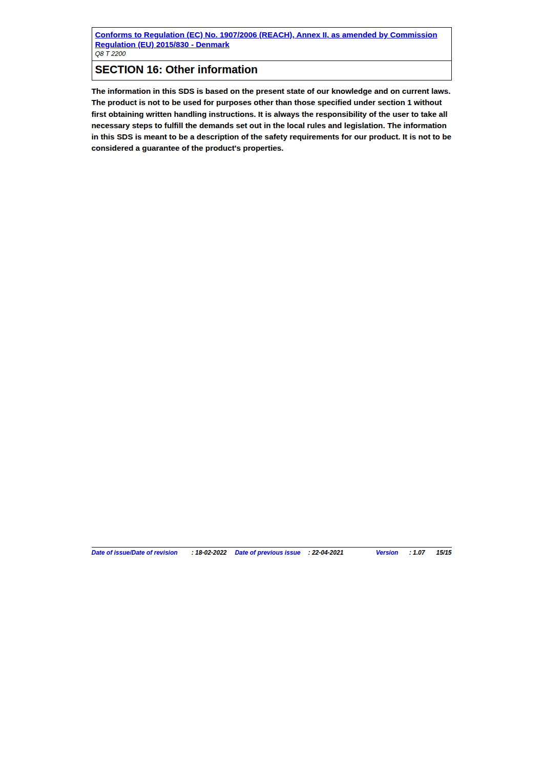Conforms to Regulation (EC) No. 1907/2006 (REACH), Annex II, as amended by Commission Regulation (EU) 2015/830 - Denmark
Q8 T 2200
SECTION 16: Other information
The information in this SDS is based on the present state of our knowledge and on current laws. The product is not to be used for purposes other than those specified under section 1 without first obtaining written handling instructions. It is always the responsibility of the user to take all necessary steps to fulfill the demands set out in the local rules and legislation. The information in this SDS is meant to be a description of the safety requirements for our product. It is not to be considered a guarantee of the product's properties.
Date of issue/Date of revision
: 18-02-2022
Date of previous issue
: 22-04-2021
Version
: 1.07
15/15